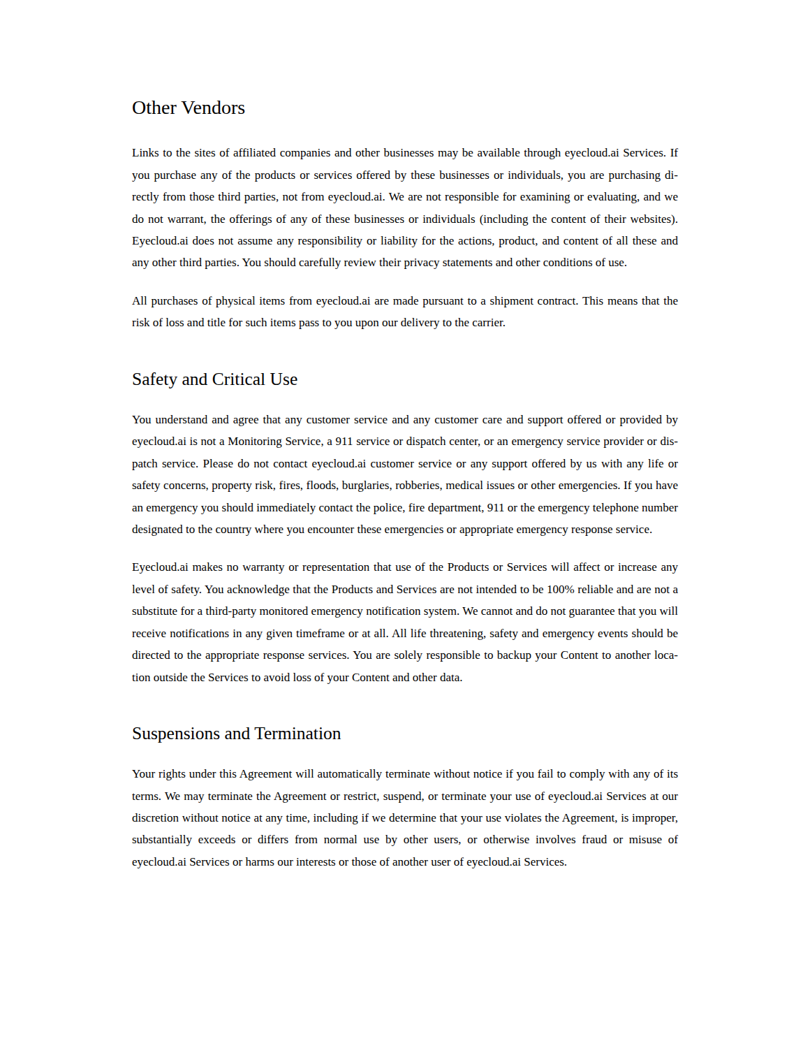Other Vendors
Links to the sites of affiliated companies and other businesses may be available through eyecloud.ai Services. If you purchase any of the products or services offered by these businesses or individuals, you are purchasing directly from those third parties, not from eyecloud.ai. We are not responsible for examining or evaluating, and we do not warrant, the offerings of any of these businesses or individuals (including the content of their websites). Eyecloud.ai does not assume any responsibility or liability for the actions, product, and content of all these and any other third parties. You should carefully review their privacy statements and other conditions of use.
All purchases of physical items from eyecloud.ai are made pursuant to a shipment contract. This means that the risk of loss and title for such items pass to you upon our delivery to the carrier.
Safety and Critical Use
You understand and agree that any customer service and any customer care and support offered or provided by eyecloud.ai is not a Monitoring Service, a 911 service or dispatch center, or an emergency service provider or dispatch service. Please do not contact eyecloud.ai customer service or any support offered by us with any life or safety concerns, property risk, fires, floods, burglaries, robberies, medical issues or other emergencies. If you have an emergency you should immediately contact the police, fire department, 911 or the emergency telephone number designated to the country where you encounter these emergencies or appropriate emergency response service.
Eyecloud.ai makes no warranty or representation that use of the Products or Services will affect or increase any level of safety. You acknowledge that the Products and Services are not intended to be 100% reliable and are not a substitute for a third-party monitored emergency notification system. We cannot and do not guarantee that you will receive notifications in any given timeframe or at all. All life threatening, safety and emergency events should be directed to the appropriate response services. You are solely responsible to backup your Content to another location outside the Services to avoid loss of your Content and other data.
Suspensions and Termination
Your rights under this Agreement will automatically terminate without notice if you fail to comply with any of its terms. We may terminate the Agreement or restrict, suspend, or terminate your use of eyecloud.ai Services at our discretion without notice at any time, including if we determine that your use violates the Agreement, is improper, substantially exceeds or differs from normal use by other users, or otherwise involves fraud or misuse of eyecloud.ai Services or harms our interests or those of another user of eyecloud.ai Services.